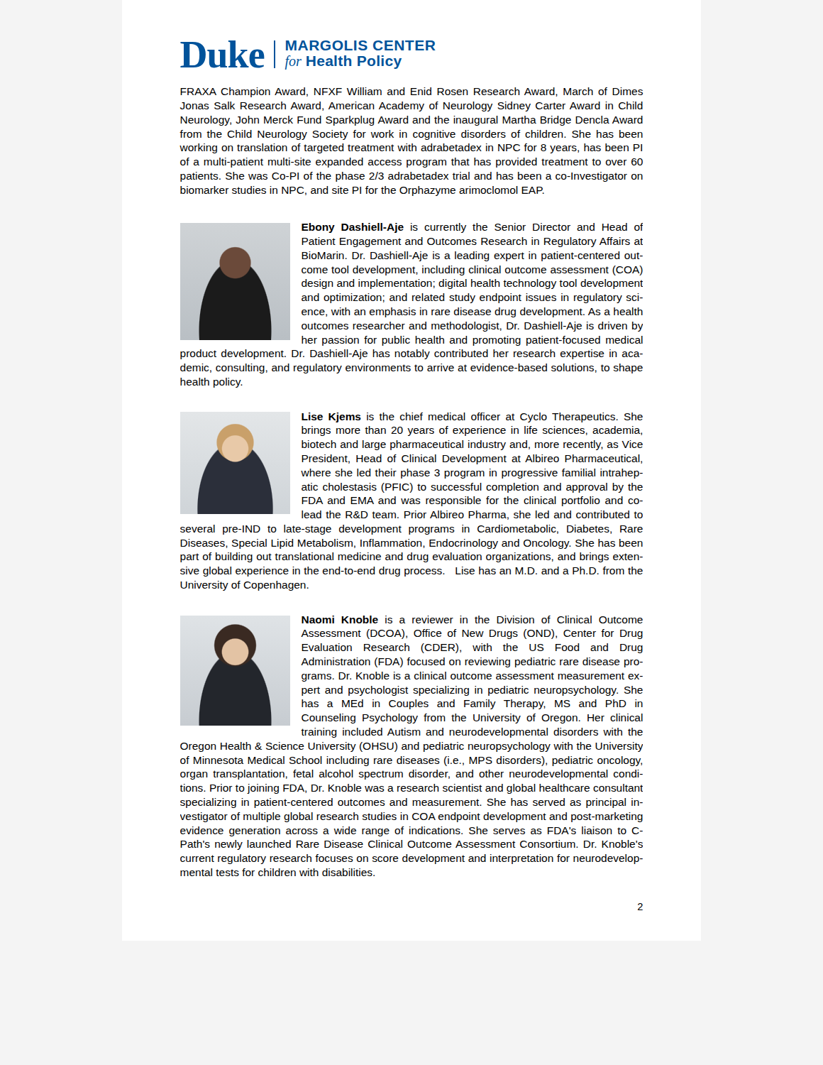Duke
MARGOLIS CENTER
for Health Policy
FRAXA Champion Award, NFXF William and Enid Rosen Research Award, March of Dimes Jonas Salk Research Award, American Academy of Neurology Sidney Carter Award in Child Neurology, John Merck Fund Sparkplug Award and the inaugural Martha Bridge Dencla Award from the Child Neurology Society for work in cognitive disorders of children. She has been working on translation of targeted treatment with adrabetadex in NPC for 8 years, has been PI of a multi-patient multi-site expanded access program that has provided treatment to over 60 patients. She was Co-PI of the phase 2/3 adrabetadex trial and has been a co-Investigator on biomarker studies in NPC, and site PI for the Orphazyme arimoclomol EAP.
Ebony Dashiell-Aje is currently the Senior Director and Head of Patient Engagement and Outcomes Research in Regulatory Affairs at BioMarin. Dr. Dashiell-Aje is a leading expert in patient-centered outcome tool development, including clinical outcome assessment (COA) design and implementation; digital health technology tool development and optimization; and related study endpoint issues in regulatory science, with an emphasis in rare disease drug development. As a health outcomes researcher and methodologist, Dr. Dashiell-Aje is driven by her passion for public health and promoting patient-focused medical product development. Dr. Dashiell-Aje has notably contributed her research expertise in academic, consulting, and regulatory environments to arrive at evidence-based solutions, to shape health policy.
Lise Kjems is the chief medical officer at Cyclo Therapeutics. She brings more than 20 years of experience in life sciences, academia, biotech and large pharmaceutical industry and, more recently, as Vice President, Head of Clinical Development at Albireo Pharmaceutical, where she led their phase 3 program in progressive familial intrahepatic cholestasis (PFIC) to successful completion and approval by the FDA and EMA and was responsible for the clinical portfolio and co-lead the R&D team. Prior Albireo Pharma, she led and contributed to several pre-IND to late-stage development programs in Cardiometabolic, Diabetes, Rare Diseases, Special Lipid Metabolism, Inflammation, Endocrinology and Oncology. She has been part of building out translational medicine and drug evaluation organizations, and brings extensive global experience in the end-to-end drug process. Lise has an M.D. and a Ph.D. from the University of Copenhagen.
Naomi Knoble is a reviewer in the Division of Clinical Outcome Assessment (DCOA), Office of New Drugs (OND), Center for Drug Evaluation Research (CDER), with the US Food and Drug Administration (FDA) focused on reviewing pediatric rare disease programs. Dr. Knoble is a clinical outcome assessment measurement expert and psychologist specializing in pediatric neuropsychology. She has a MEd in Couples and Family Therapy, MS and PhD in Counseling Psychology from the University of Oregon. Her clinical training included Autism and neurodevelopmental disorders with the Oregon Health & Science University (OHSU) and pediatric neuropsychology with the University of Minnesota Medical School including rare diseases (i.e., MPS disorders), pediatric oncology, organ transplantation, fetal alcohol spectrum disorder, and other neurodevelopmental conditions. Prior to joining FDA, Dr. Knoble was a research scientist and global healthcare consultant specializing in patient-centered outcomes and measurement. She has served as principal investigator of multiple global research studies in COA endpoint development and post-marketing evidence generation across a wide range of indications. She serves as FDA's liaison to C-Path's newly launched Rare Disease Clinical Outcome Assessment Consortium. Dr. Knoble's current regulatory research focuses on score development and interpretation for neurodevelopmental tests for children with disabilities.
2